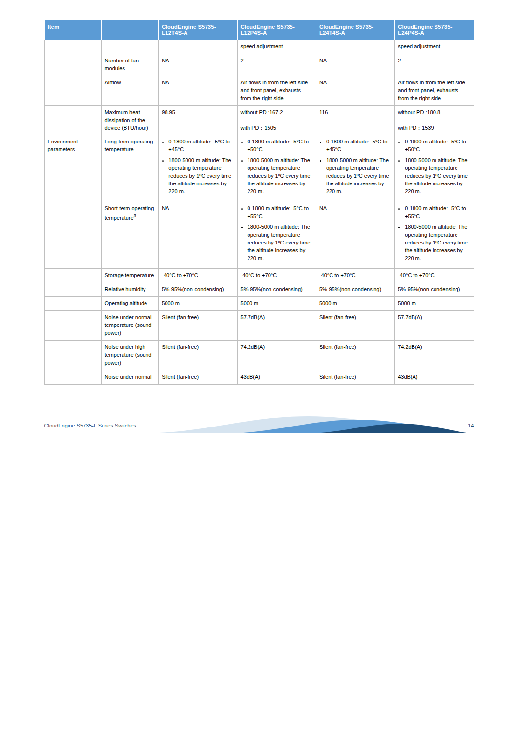| Item | | CloudEngine S5735-L12T4S-A | CloudEngine S5735-L12P4S-A | CloudEngine S5735-L24T4S-A | CloudEngine S5735-L24P4S-A |
| --- | --- | --- | --- | --- | --- |
| | | | speed adjustment | | speed adjustment |
| | Number of fan modules | NA | 2 | NA | 2 |
| | Airflow | NA | Air flows in from the left side and front panel, exhausts from the right side | NA | Air flows in from the left side and front panel, exhausts from the right side |
| | Maximum heat dissipation of the device (BTU/hour) | 98.95 | without PD :167.2 with PD：1505 | 116 | without PD :180.8 with PD：1539 |
| Environment parameters | Long-term operating temperature | 0-1800 m altitude: -5°C to +45°C 1800-5000 m altitude: The operating temperature reduces by 1ºC every time the altitude increases by 220 m. | 0-1800 m altitude: -5°C to +50°C 1800-5000 m altitude: The operating temperature reduces by 1ºC every time the altitude increases by 220 m. | 0-1800 m altitude: -5°C to +45°C 1800-5000 m altitude: The operating temperature reduces by 1ºC every time the altitude increases by 220 m. | 0-1800 m altitude: -5°C to +50°C 1800-5000 m altitude: The operating temperature reduces by 1ºC every time the altitude increases by 220 m. |
| | Short-term operating temperature 3 | NA | 0-1800 m altitude: -5°C to +55°C 1800-5000 m altitude: The operating temperature reduces by 1ºC every time the altitude increases by 220 m. | NA | 0-1800 m altitude: -5°C to +55°C 1800-5000 m altitude: The operating temperature reduces by 1ºC every time the altitude increases by 220 m. |
| | Storage temperature | -40°C to +70°C | -40°C to +70°C | -40°C to +70°C | -40°C to +70°C |
| | Relative humidity | 5%-95%(non-condensing) | 5%-95%(non-condensing) | 5%-95%(non-condensing) | 5%-95%(non-condensing) |
| | Operating altitude | 5000 m | 5000 m | 5000 m | 5000 m |
| | Noise under normal temperature (sound power) | Silent (fan-free) | 57.7dB(A) | Silent (fan-free) | 57.7dB(A) |
| | Noise under high temperature (sound power) | Silent (fan-free) | 74.2dB(A) | Silent (fan-free) | 74.2dB(A) |
| | Noise under normal | Silent (fan-free) | 43dB(A) | Silent (fan-free) | 43dB(A) |
CloudEngine S5735-L Series Switches
14